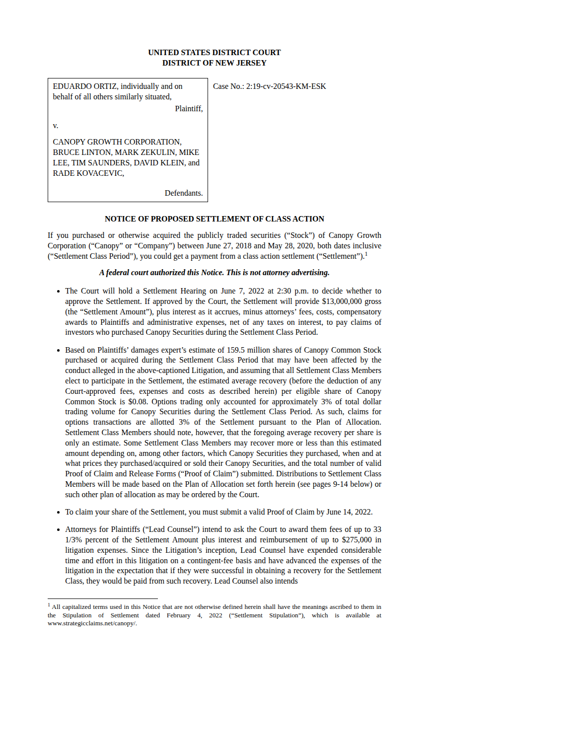UNITED STATES DISTRICT COURT
DISTRICT OF NEW JERSEY
| EDUARDO ORTIZ, individually and on behalf of all others similarly situated, Plaintiff, v. CANOPY GROWTH CORPORATION, BRUCE LINTON, MARK ZEKULIN, MIKE LEE, TIM SAUNDERS, DAVID KLEIN, and RADE KOVACEVIC, Defendants. | Case No.: 2:19-cv-20543-KM-ESK |
NOTICE OF PROPOSED SETTLEMENT OF CLASS ACTION
If you purchased or otherwise acquired the publicly traded securities (“Stock”) of Canopy Growth Corporation (“Canopy” or “Company”) between June 27, 2018 and May 28, 2020, both dates inclusive (“Settlement Class Period”), you could get a payment from a class action settlement (“Settlement”).1
A federal court authorized this Notice. This is not attorney advertising.
The Court will hold a Settlement Hearing on June 7, 2022 at 2:30 p.m. to decide whether to approve the Settlement. If approved by the Court, the Settlement will provide $13,000,000 gross (the “Settlement Amount”), plus interest as it accrues, minus attorneys’ fees, costs, compensatory awards to Plaintiffs and administrative expenses, net of any taxes on interest, to pay claims of investors who purchased Canopy Securities during the Settlement Class Period.
Based on Plaintiffs’ damages expert’s estimate of 159.5 million shares of Canopy Common Stock purchased or acquired during the Settlement Class Period that may have been affected by the conduct alleged in the above-captioned Litigation, and assuming that all Settlement Class Members elect to participate in the Settlement, the estimated average recovery (before the deduction of any Court-approved fees, expenses and costs as described herein) per eligible share of Canopy Common Stock is $0.08. Options trading only accounted for approximately 3% of total dollar trading volume for Canopy Securities during the Settlement Class Period. As such, claims for options transactions are allotted 3% of the Settlement pursuant to the Plan of Allocation. Settlement Class Members should note, however, that the foregoing average recovery per share is only an estimate. Some Settlement Class Members may recover more or less than this estimated amount depending on, among other factors, which Canopy Securities they purchased, when and at what prices they purchased/acquired or sold their Canopy Securities, and the total number of valid Proof of Claim and Release Forms (“Proof of Claim”) submitted. Distributions to Settlement Class Members will be made based on the Plan of Allocation set forth herein (see pages 9-14 below) or such other plan of allocation as may be ordered by the Court.
To claim your share of the Settlement, you must submit a valid Proof of Claim by June 14, 2022.
Attorneys for Plaintiffs (“Lead Counsel”) intend to ask the Court to award them fees of up to 33 1/3% percent of the Settlement Amount plus interest and reimbursement of up to $275,000 in litigation expenses. Since the Litigation’s inception, Lead Counsel have expended considerable time and effort in this litigation on a contingent-fee basis and have advanced the expenses of the litigation in the expectation that if they were successful in obtaining a recovery for the Settlement Class, they would be paid from such recovery. Lead Counsel also intends
1 All capitalized terms used in this Notice that are not otherwise defined herein shall have the meanings ascribed to them in the Stipulation of Settlement dated February 4, 2022 (“Settlement Stipulation”), which is available at www.strategicclaims.net/canopy/.